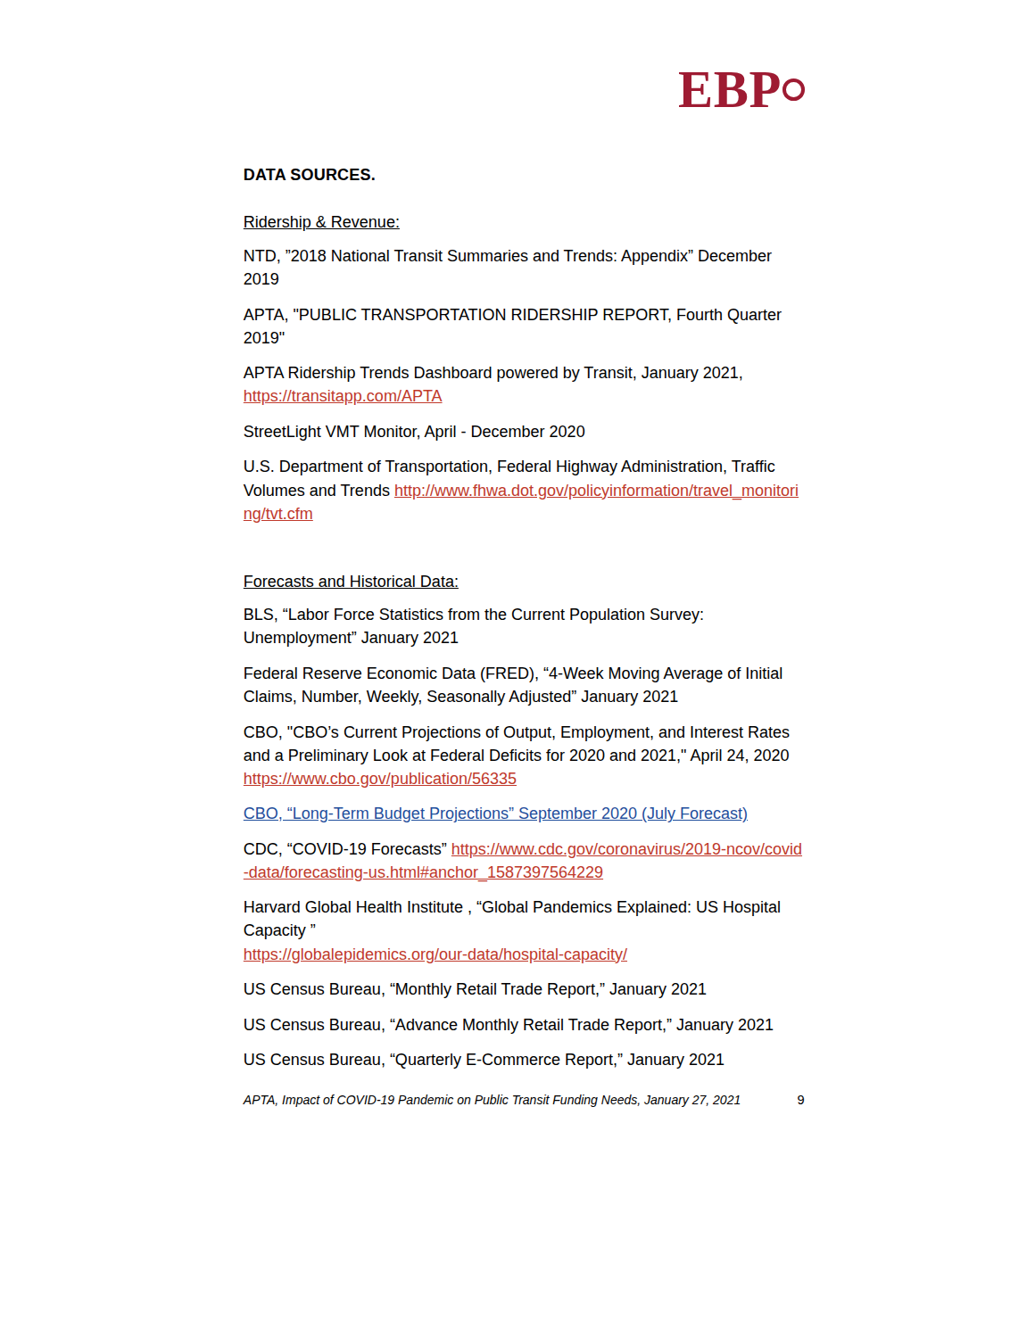EBP
DATA SOURCES.
Ridership & Revenue:
NTD, ”2018 National Transit Summaries and Trends: Appendix” December 2019
APTA, "PUBLIC TRANSPORTATION RIDERSHIP REPORT, Fourth Quarter 2019"
APTA Ridership Trends Dashboard powered by Transit, January 2021,
https://transitapp.com/APTA
StreetLight VMT Monitor, April - December 2020
U.S. Department of Transportation, Federal Highway Administration, Traffic Volumes and Trends http://www.fhwa.dot.gov/policyinformation/travel_monitoring/tvt.cfm
Forecasts and Historical Data:
BLS, “Labor Force Statistics from the Current Population Survey: Unemployment” January 2021
Federal Reserve Economic Data (FRED), “4-Week Moving Average of Initial Claims, Number, Weekly, Seasonally Adjusted” January 2021
CBO, "CBO’s Current Projections of Output, Employment, and Interest Rates and a Preliminary Look at Federal Deficits for 2020 and 2021," April 24, 2020
https://www.cbo.gov/publication/56335
CBO, “Long-Term Budget Projections” September 2020 (July Forecast)
CDC, “COVID-19 Forecasts” https://www.cdc.gov/coronavirus/2019-ncov/covid-data/forecasting-us.html#anchor_1587397564229
Harvard Global Health Institute , “Global Pandemics Explained: US Hospital Capacity ”
https://globalepidemics.org/our-data/hospital-capacity/
US Census Bureau, “Monthly Retail Trade Report,” January 2021
US Census Bureau, “Advance Monthly Retail Trade Report,” January 2021
US Census Bureau, “Quarterly E-Commerce Report,” January 2021
APTA, Impact of COVID-19 Pandemic on Public Transit Funding Needs, January 27, 2021 9